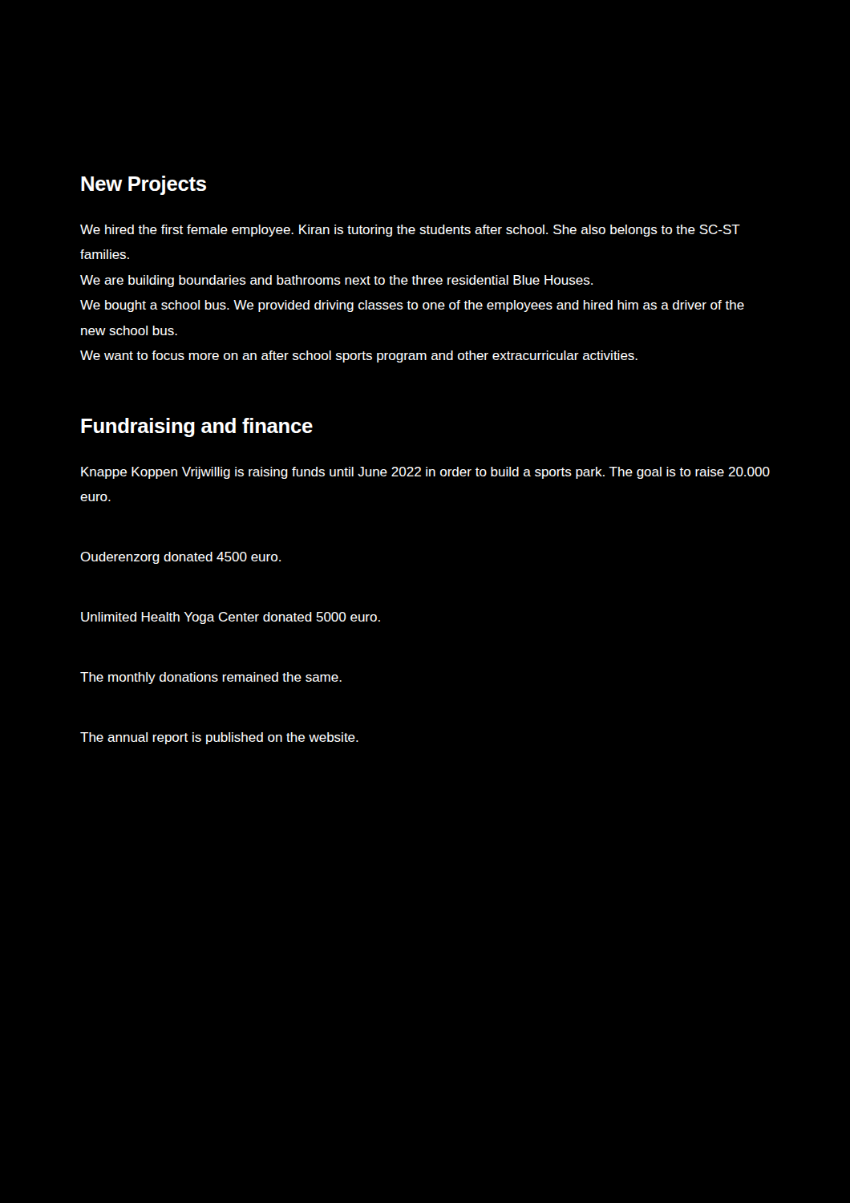New Projects
We hired the first female employee. Kiran is tutoring the students after school. She also belongs to the SC-ST families.
We are building boundaries and bathrooms next to the three residential Blue Houses.
We bought a school bus. We provided driving classes to one of the employees and hired him as a driver of the new school bus.
We want to focus more on an after school sports program and other extracurricular activities.
Fundraising and finance
Knappe Koppen Vrijwillig is raising funds until June 2022 in order to build a sports park. The goal is to raise 20.000 euro.
Ouderenzorg donated 4500 euro.
Unlimited Health Yoga Center donated 5000 euro.
The monthly donations remained the same.
The annual report is published on the website.